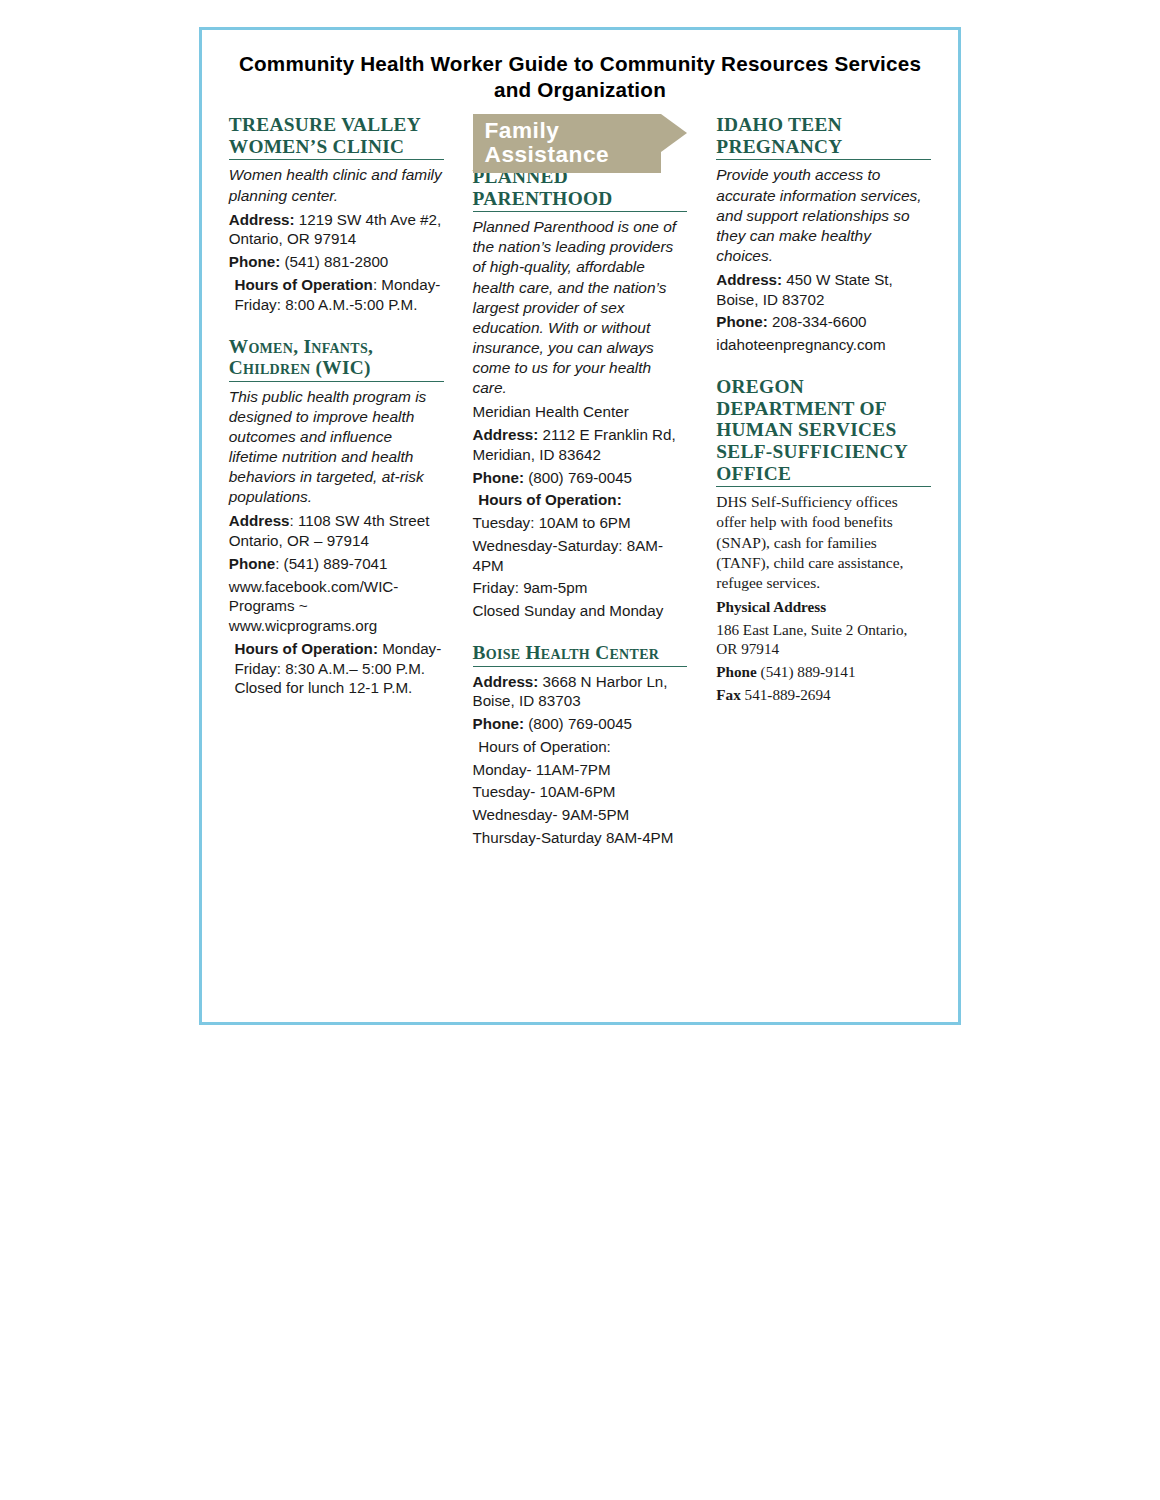Community Health Worker Guide to Community Resources Services and Organization
Treasure Valley Women’s Clinic
Women health clinic and family planning center.
Address: 1219 SW 4th Ave #2, Ontario, OR 97914
Phone: (541) 881-2800
Hours of Operation: Monday-Friday: 8:00 A.M.-5:00 P.M.
Women, Infants, Children (WIC)
This public health program is designed to improve health outcomes and influence lifetime nutrition and health behaviors in targeted, at-risk populations.
Address: 1108 SW 4th Street Ontario, OR – 97914
Phone: (541) 889-7041
www.facebook.com/WIC-Programs ~ www.wicprograms.org
Hours of Operation: Monday-Friday: 8:30 A.M.– 5:00 P.M. Closed for lunch 12-1 P.M.
Family Assistance
Planned Parenthood
Planned Parenthood is one of the nation’s leading providers of high-quality, affordable health care, and the nation’s largest provider of sex education. With or without insurance, you can always come to us for your health care.
Meridian Health Center
Address: 2112 E Franklin Rd, Meridian, ID 83642
Phone: (800) 769-0045
Hours of Operation:
Tuesday: 10AM to 6PM
Wednesday-Saturday: 8AM-4PM
Friday: 9am-5pm
Closed Sunday and Monday
Boise Health Center
Address: 3668 N Harbor Ln, Boise, ID 83703
Phone: (800) 769-0045
Hours of Operation:
Monday- 11AM-7PM
Tuesday- 10AM-6PM
Wednesday- 9AM-5PM
Thursday-Saturday 8AM-4PM
Idaho Teen Pregnancy
Provide youth access to accurate information services, and support relationships so they can make healthy choices.
Address: 450 W State St, Boise, ID 83702
Phone: 208-334-6600
idahoteenpregnancy.com
Oregon Department of Human Services Self-Sufficiency Office
DHS Self-Sufficiency offices offer help with food benefits (SNAP), cash for families (TANF), child care assistance, refugee services.
Physical Address
186 East Lane, Suite 2 Ontario, OR 97914
Phone (541) 889-9141
Fax 541-889-2694